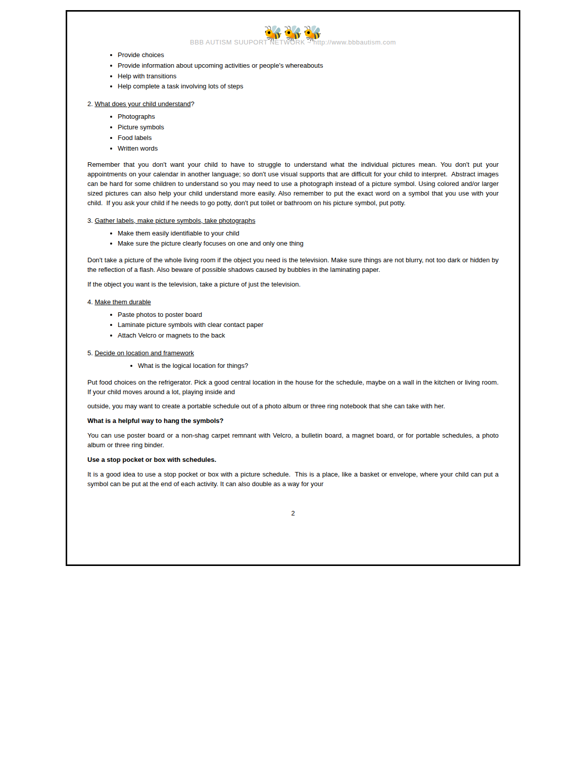🐝🐝🐝
BBB AUTISM SUUPORT NETWORK ~ http://www.bbbautism.com
Provide choices
Provide information about upcoming activities or people's whereabouts
Help with transitions
Help complete a task involving lots of steps
2. What does your child understand?
Photographs
Picture symbols
Food labels
Written words
Remember that you don't want your child to have to struggle to understand what the individual pictures mean. You don't put your appointments on your calendar in another language; so don't use visual supports that are difficult for your child to interpret. Abstract images can be hard for some children to understand so you may need to use a photograph instead of a picture symbol. Using colored and/or larger sized pictures can also help your child understand more easily. Also remember to put the exact word on a symbol that you use with your child. If you ask your child if he needs to go potty, don't put toilet or bathroom on his picture symbol, put potty.
3. Gather labels, make picture symbols, take photographs
Make them easily identifiable to your child
Make sure the picture clearly focuses on one and only one thing
Don't take a picture of the whole living room if the object you need is the television. Make sure things are not blurry, not too dark or hidden by the reflection of a flash. Also beware of possible shadows caused by bubbles in the laminating paper.
If the object you want is the television, take a picture of just the television.
4. Make them durable
Paste photos to poster board
Laminate picture symbols with clear contact paper
Attach Velcro or magnets to the back
5. Decide on location and framework
What is the logical location for things?
Put food choices on the refrigerator. Pick a good central location in the house for the schedule, maybe on a wall in the kitchen or living room. If your child moves around a lot, playing inside and
outside, you may want to create a portable schedule out of a photo album or three ring notebook that she can take with her.
What is a helpful way to hang the symbols?
You can use poster board or a non-shag carpet remnant with Velcro, a bulletin board, a magnet board, or for portable schedules, a photo album or three ring binder.
Use a stop pocket or box with schedules.
It is a good idea to use a stop pocket or box with a picture schedule. This is a place, like a basket or envelope, where your child can put a symbol can be put at the end of each activity. It can also double as a way for your
2